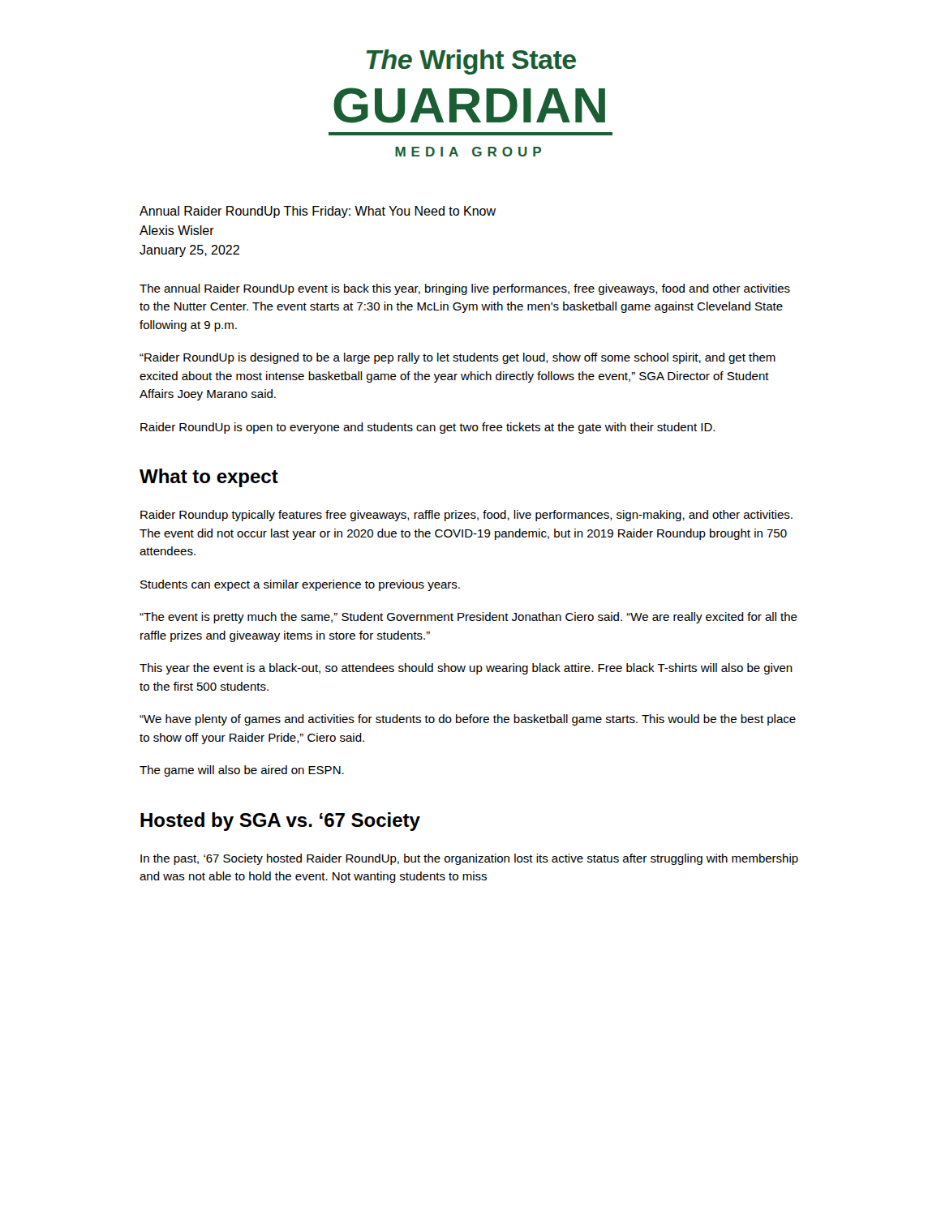The Wright State
GUARDIAN
MEDIA GROUP
Annual Raider RoundUp This Friday: What You Need to Know
Alexis Wisler
January 25, 2022
The annual Raider RoundUp event is back this year, bringing live performances, free giveaways, food and other activities to the Nutter Center. The event starts at 7:30 in the McLin Gym with the men's basketball game against Cleveland State following at 9 p.m.
“Raider RoundUp is designed to be a large pep rally to let students get loud, show off some school spirit, and get them excited about the most intense basketball game of the year which directly follows the event,” SGA Director of Student Affairs Joey Marano said.
Raider RoundUp is open to everyone and students can get two free tickets at the gate with their student ID.
What to expect
Raider Roundup typically features free giveaways, raffle prizes, food, live performances, sign-making, and other activities. The event did not occur last year or in 2020 due to the COVID-19 pandemic, but in 2019 Raider Roundup brought in 750 attendees.
Students can expect a similar experience to previous years.
“The event is pretty much the same,” Student Government President Jonathan Ciero said. “We are really excited for all the raffle prizes and giveaway items in store for students.”
This year the event is a black-out, so attendees should show up wearing black attire. Free black T-shirts will also be given to the first 500 students.
“We have plenty of games and activities for students to do before the basketball game starts. This would be the best place to show off your Raider Pride,” Ciero said.
The game will also be aired on ESPN.
Hosted by SGA vs. ‘67 Society
In the past, ‘67 Society hosted Raider RoundUp, but the organization lost its active status after struggling with membership and was not able to hold the event. Not wanting students to miss